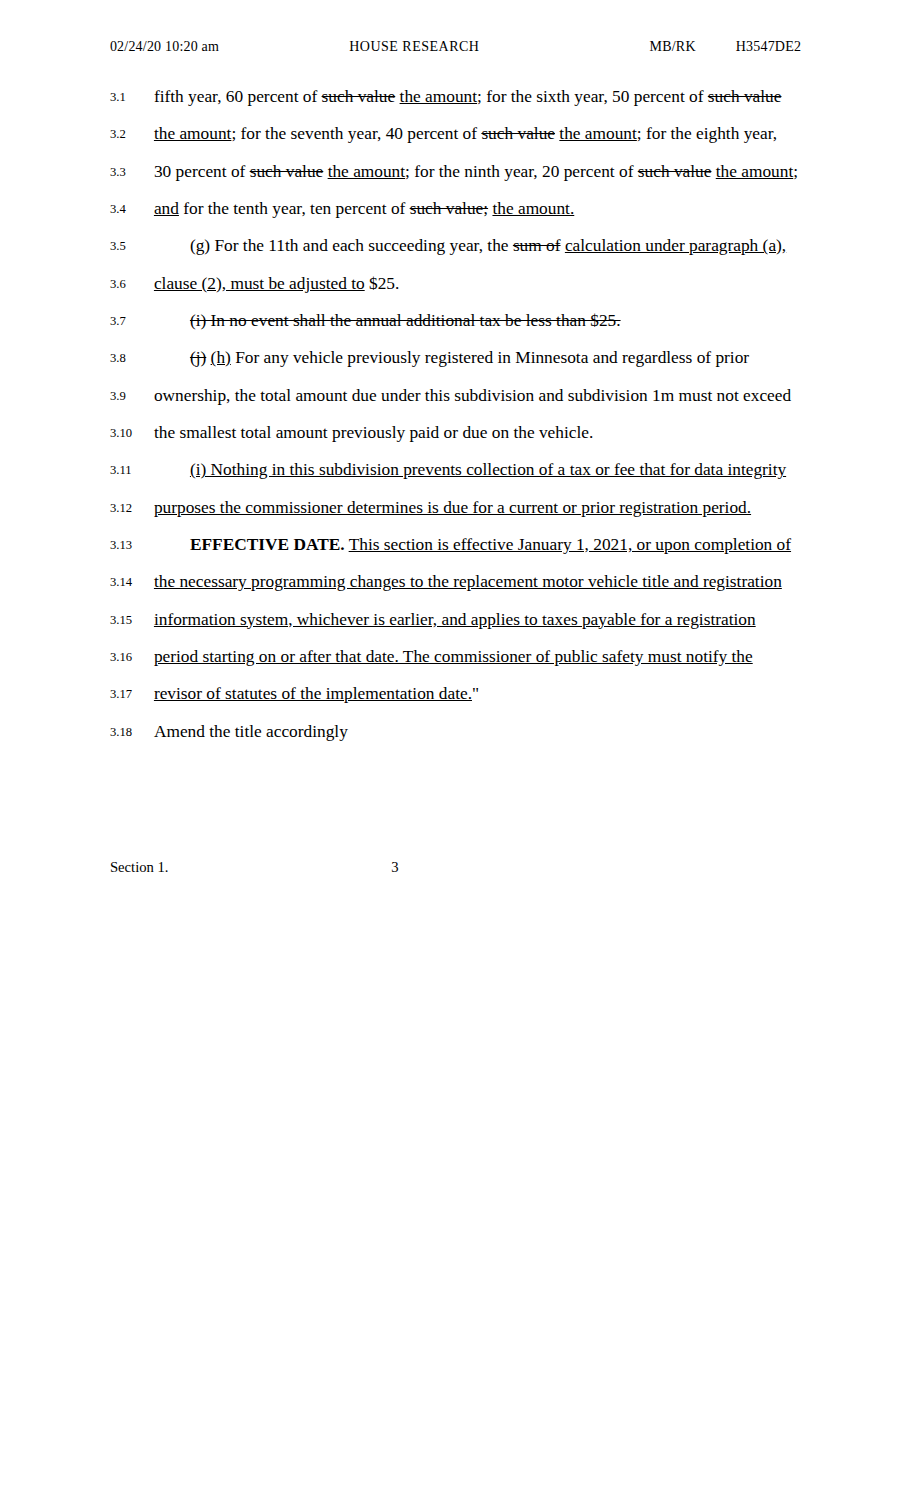02/24/20 10:20 am
HOUSE RESEARCH
MB/RK
H3547DE2
3.1
fifth year, 60 percent of such value the amount; for the sixth year, 50 percent of such value
3.2
the amount; for the seventh year, 40 percent of such value the amount; for the eighth year,
3.3
30 percent of such value the amount; for the ninth year, 20 percent of such value the amount;
3.4
and for the tenth year, ten percent of such value; the amount.
3.5
(g) For the 11th and each succeeding year, the sum of calculation under paragraph (a),
3.6
clause (2), must be adjusted to $25.
3.7
(i) In no event shall the annual additional tax be less than $25.
3.8
(j) (h) For any vehicle previously registered in Minnesota and regardless of prior
3.9
ownership, the total amount due under this subdivision and subdivision 1m must not exceed
3.10
the smallest total amount previously paid or due on the vehicle.
3.11
(i) Nothing in this subdivision prevents collection of a tax or fee that for data integrity
3.12
purposes the commissioner determines is due for a current or prior registration period.
3.13
EFFECTIVE DATE. This section is effective January 1, 2021, or upon completion of
3.14
the necessary programming changes to the replacement motor vehicle title and registration
3.15
information system, whichever is earlier, and applies to taxes payable for a registration
3.16
period starting on or after that date. The commissioner of public safety must notify the
3.17
revisor of statutes of the implementation date."
3.18
Amend the title accordingly
Section 1.
3